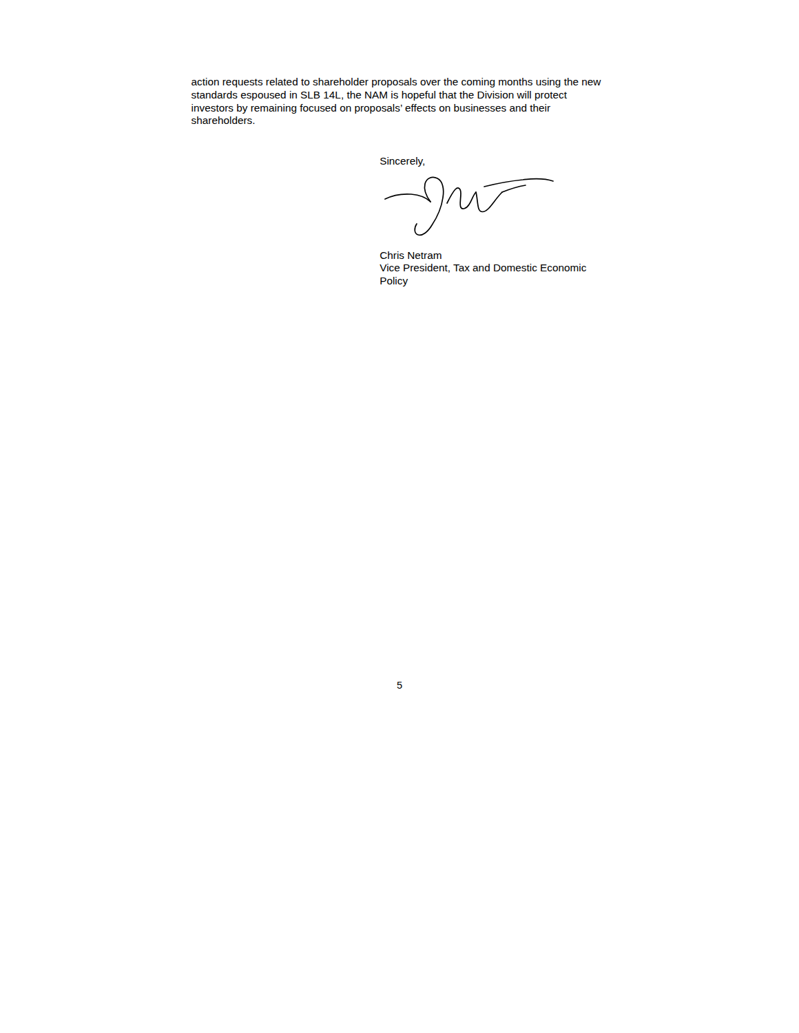action requests related to shareholder proposals over the coming months using the new standards espoused in SLB 14L, the NAM is hopeful that the Division will protect investors by remaining focused on proposals’ effects on businesses and their shareholders.
Sincerely,
Chris Netram
Vice President, Tax and Domestic Economic Policy
5